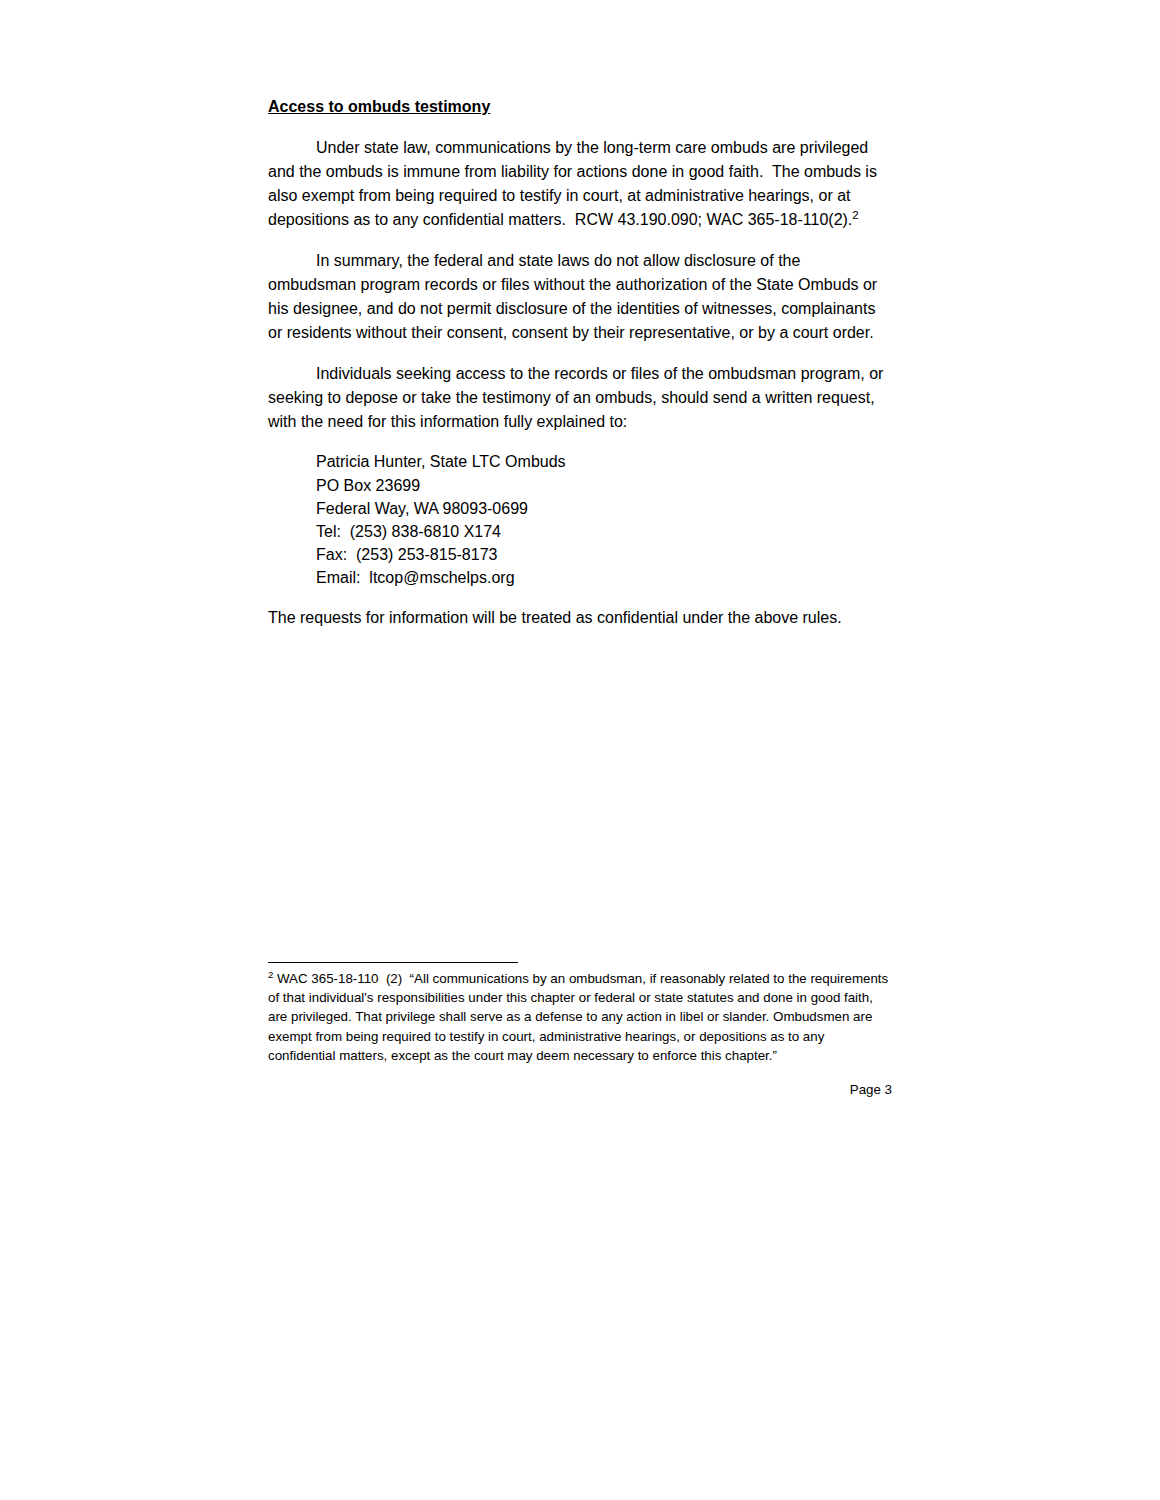Access to ombuds testimony
Under state law, communications by the long-term care ombuds are privileged and the ombuds is immune from liability for actions done in good faith. The ombuds is also exempt from being required to testify in court, at administrative hearings, or at depositions as to any confidential matters. RCW 43.190.090; WAC 365-18-110(2).2
In summary, the federal and state laws do not allow disclosure of the ombudsman program records or files without the authorization of the State Ombuds or his designee, and do not permit disclosure of the identities of witnesses, complainants or residents without their consent, consent by their representative, or by a court order.
Individuals seeking access to the records or files of the ombudsman program, or seeking to depose or take the testimony of an ombuds, should send a written request, with the need for this information fully explained to:
Patricia Hunter, State LTC Ombuds
PO Box 23699
Federal Way, WA 98093-0699
Tel: (253) 838-6810 X174
Fax: (253) 253-815-8173
Email: ltcop@mschelps.org
The requests for information will be treated as confidential under the above rules.
2 WAC 365-18-110 (2) “All communications by an ombudsman, if reasonably related to the requirements of that individual's responsibilities under this chapter or federal or state statutes and done in good faith, are privileged. That privilege shall serve as a defense to any action in libel or slander. Ombudsmen are exempt from being required to testify in court, administrative hearings, or depositions as to any confidential matters, except as the court may deem necessary to enforce this chapter.”
Page 3